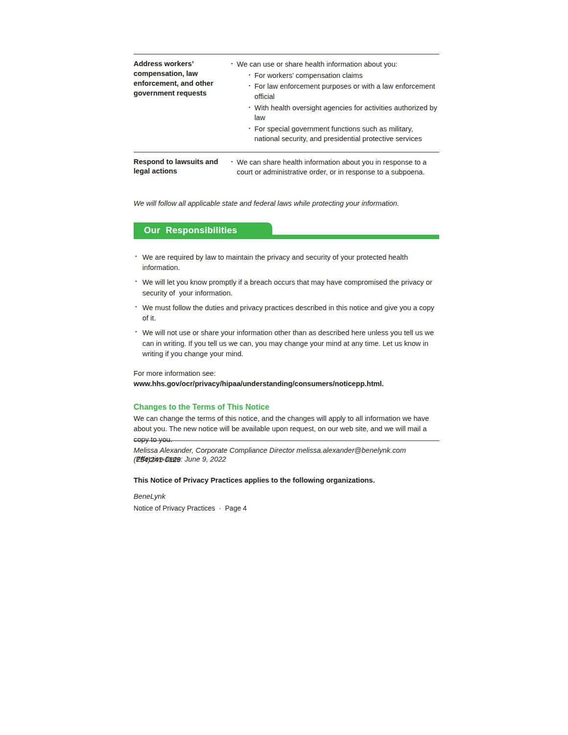| Address workers’ compensation, law enforcement, and other government requests | We can use or share health information about you: For workers’ compensation claims For law enforcement purposes or with a law enforcement official With health oversight agencies for activities authorized by law For special government functions such as military, national security, and presidential protective services |
| Respond to lawsuits and legal actions | We can share health information about you in response to a court or administrative order, or in response to a subpoena. |
We will follow all applicable state and federal laws while protecting your information.
Our Responsibilities
We are required by law to maintain the privacy and security of your protected health information.
We will let you know promptly if a breach occurs that may have compromised the privacy or security of your information.
We must follow the duties and privacy practices described in this notice and give you a copy of it.
We will not use or share your information other than as described here unless you tell us we can in writing. If you tell us we can, you may change your mind at any time. Let us know in writing if you change your mind.
For more information see: www.hhs.gov/ocr/privacy/hipaa/understanding/consumers/noticepp.html.
Changes to the Terms of This Notice
We can change the terms of this notice, and the changes will apply to all information we have about you. The new notice will be available upon request, on our web site, and we will mail a copy to you.
Effective Date: June 9, 2022
This Notice of Privacy Practices applies to the following organizations.
BeneLynk
Melissa Alexander, Corporate Compliance Director melissa.alexander@benelynk.com
(754)241-0129
Notice of Privacy Practices · Page 4